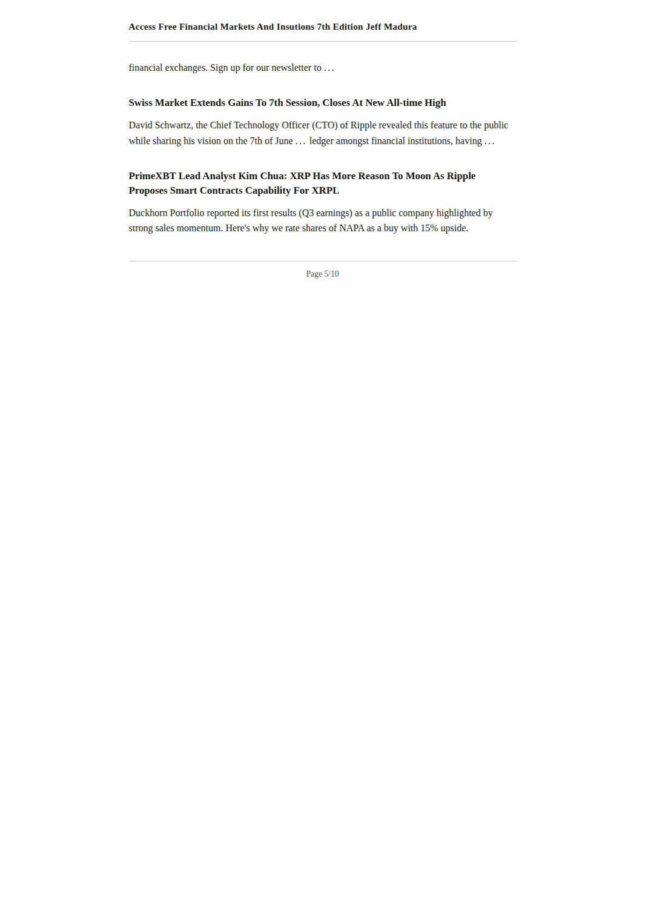Access Free Financial Markets And Insutions 7th Edition Jeff Madura
financial exchanges. Sign up for our newsletter to ...
Swiss Market Extends Gains To 7th Session, Closes At New All-time High
David Schwartz, the Chief Technology Officer (CTO) of Ripple revealed this feature to the public while sharing his vision on the 7th of June ... ledger amongst financial institutions, having ...
PrimeXBT Lead Analyst Kim Chua: XRP Has More Reason To Moon As Ripple Proposes Smart Contracts Capability For XRPL
Duckhorn Portfolio reported its first results (Q3 earnings) as a public company highlighted by strong sales momentum. Here's why we rate shares of NAPA as a buy with 15% upside.
Page 5/10